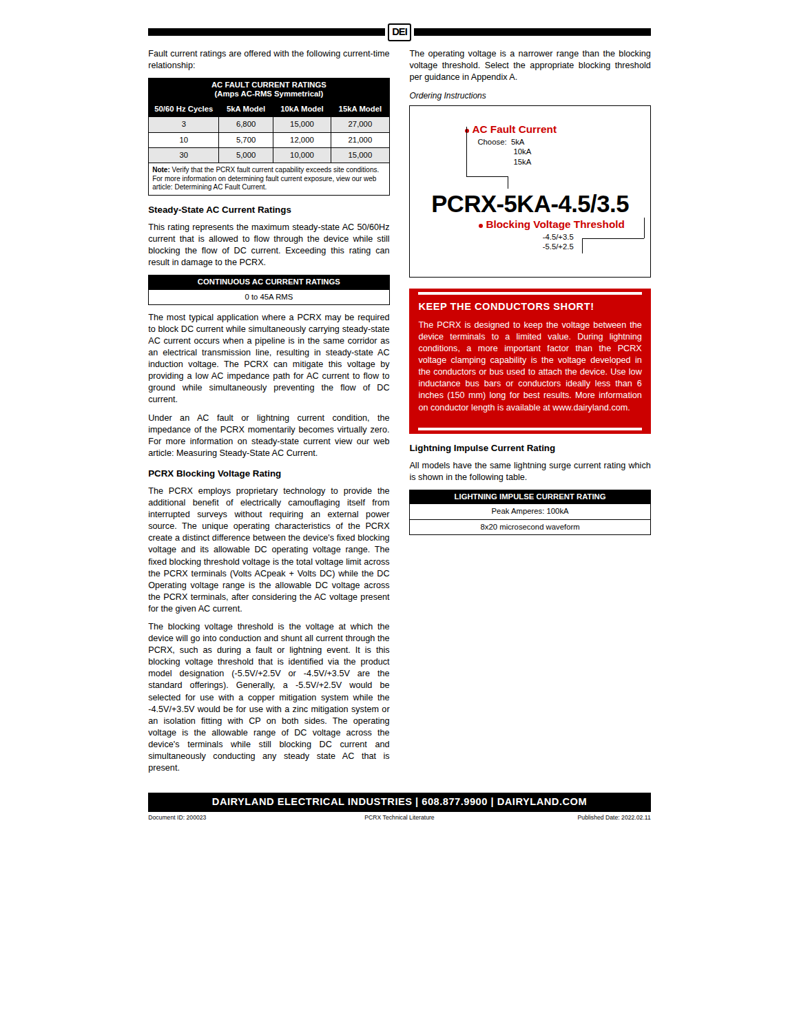DEI
Fault current ratings are offered with the following current-time relationship:
| AC FAULT CURRENT RATINGS (Amps AC-RMS Symmetrical) |
| --- |
| 50/60 Hz Cycles | 5kA Model | 10kA Model | 15kA Model |
| 3 | 6,800 | 15,000 | 27,000 |
| 10 | 5,700 | 12,000 | 21,000 |
| 30 | 5,000 | 10,000 | 15,000 |
| Note: Verify that the PCRX fault current capability exceeds site conditions. For more information on determining fault current exposure, view our web article: Determining AC Fault Current. |
Steady-State AC Current Ratings
This rating represents the maximum steady-state AC 50/60Hz current that is allowed to flow through the device while still blocking the flow of DC current. Exceeding this rating can result in damage to the PCRX.
| CONTINUOUS AC CURRENT RATINGS |
| --- |
| 0 to 45A RMS |
The most typical application where a PCRX may be required to block DC current while simultaneously carrying steady-state AC current occurs when a pipeline is in the same corridor as an electrical transmission line, resulting in steady-state AC induction voltage. The PCRX can mitigate this voltage by providing a low AC impedance path for AC current to flow to ground while simultaneously preventing the flow of DC current.
Under an AC fault or lightning current condition, the impedance of the PCRX momentarily becomes virtually zero. For more information on steady-state current view our web article: Measuring Steady-State AC Current.
PCRX Blocking Voltage Rating
The PCRX employs proprietary technology to provide the additional benefit of electrically camouflaging itself from interrupted surveys without requiring an external power source. The unique operating characteristics of the PCRX create a distinct difference between the device's fixed blocking voltage and its allowable DC operating voltage range. The fixed blocking threshold voltage is the total voltage limit across the PCRX terminals (Volts ACpeak + Volts DC) while the DC Operating voltage range is the allowable DC voltage across the PCRX terminals, after considering the AC voltage present for the given AC current.
The blocking voltage threshold is the voltage at which the device will go into conduction and shunt all current through the PCRX, such as during a fault or lightning event. It is this blocking voltage threshold that is identified via the product model designation (-5.5V/+2.5V or -4.5V/+3.5V are the standard offerings). Generally, a -5.5V/+2.5V would be selected for use with a copper mitigation system while the -4.5V/+3.5V would be for use with a zinc mitigation system or an isolation fitting with CP on both sides. The operating voltage is the allowable range of DC voltage across the device's terminals while still blocking DC current and simultaneously conducting any steady state AC that is present.
The operating voltage is a narrower range than the blocking voltage threshold. Select the appropriate blocking threshold per guidance in Appendix A.
Ordering Instructions
AC Fault Current
Choose: 5kA
10kA
15kA
PCRX-5KA-4.5/3.5
Blocking Voltage Threshold
-4.5/+3.5
-5.5/+2.5
KEEP THE CONDUCTORS SHORT!
The PCRX is designed to keep the voltage between the device terminals to a limited value. During lightning conditions, a more important factor than the PCRX voltage clamping capability is the voltage developed in the conductors or bus used to attach the device. Use low inductance bus bars or conductors ideally less than 6 inches (150 mm) long for best results. More information on conductor length is available at www.dairyland.com.
Lightning Impulse Current Rating
All models have the same lightning surge current rating which is shown in the following table.
| LIGHTNING IMPULSE CURRENT RATING |
| --- |
| Peak Amperes: 100kA |
| 8x20 microsecond waveform |
DAIRYLAND ELECTRICAL INDUSTRIES | 608.877.9900 | DAIRYLAND.COM
Document ID: 200023 PCRX Technical Literature Published Date: 2022.02.11